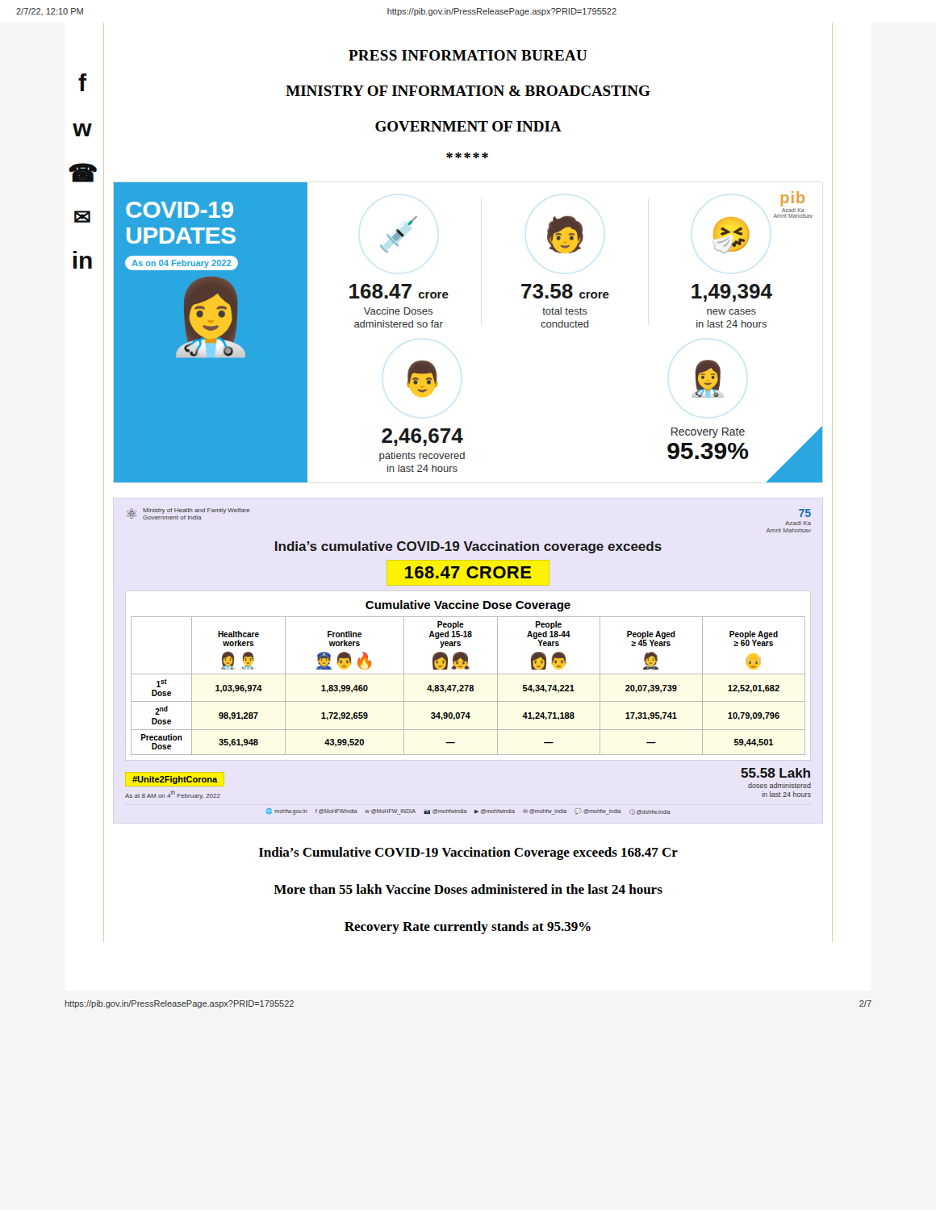2/7/22, 12:10 PM
https://pib.gov.in/PressReleasePage.aspx?PRID=1795522
f w ☎ ✉ in
PRESS INFORMATION BUREAU
MINISTRY OF INFORMATION & BROADCASTING
GOVERNMENT OF INDIA
*****
COVID-19
UPDATES
As on 04 February 2022
👩‍⚕️
pib
Azadi Ka
Amrit Mahotsav
💉
168.47 crore
Vaccine Doses
administered so far
🧑
73.58 crore
total tests
conducted
🤧
1,49,394
new cases
in last 24 hours
👨
2,46,674
patients recovered
in last 24 hours
👩‍⚕️
Recovery Rate
95.39%
⚛ Ministry of Health and Family Welfare
Government of India
75
Azadi Ka
Amrit Mahotsav
India’s cumulative COVID-19 Vaccination coverage exceeds
168.47 CRORE
Cumulative Vaccine Dose Coverage
| | Healthcare workers 👩‍⚕️👨‍⚕️ | Frontline workers 👮👨‍🔥 | People Aged 15-18 years 👩👧 | People Aged 18-44 Years 👩👨 | People Aged ≥ 45 Years 🤵 | People Aged ≥ 60 Years 👴 |
| --- | --- | --- | --- | --- | --- | --- |
| 1 st Dose | 1,03,96,974 | 1,83,99,460 | 4,83,47,278 | 54,34,74,221 | 20,07,39,739 | 12,52,01,682 |
| 2 nd Dose | 98,91,287 | 1,72,92,659 | 34,90,074 | 41,24,71,188 | 17,31,95,741 | 10,79,09,796 |
| Precaution Dose | 35,61,948 | 43,99,520 | — | — | — | 59,44,501 |
#Unite2FightCorona
As at 8 AM on 4th February, 2022
55.58 Lakh
doses administered
in last 24 hours
🌐 mohfw.gov.in f @MoHFWIndia w @MoHFW_INDIA 📷 @mohfwindia ▶ @mohfwindia ✉ @mohfw_india 💬 @mohfw_india ⓘ @dohfw.india
India’s Cumulative COVID-19 Vaccination Coverage exceeds 168.47 Cr
More than 55 lakh Vaccine Doses administered in the last 24 hours
Recovery Rate currently stands at 95.39%
https://pib.gov.in/PressReleasePage.aspx?PRID=1795522 2/7